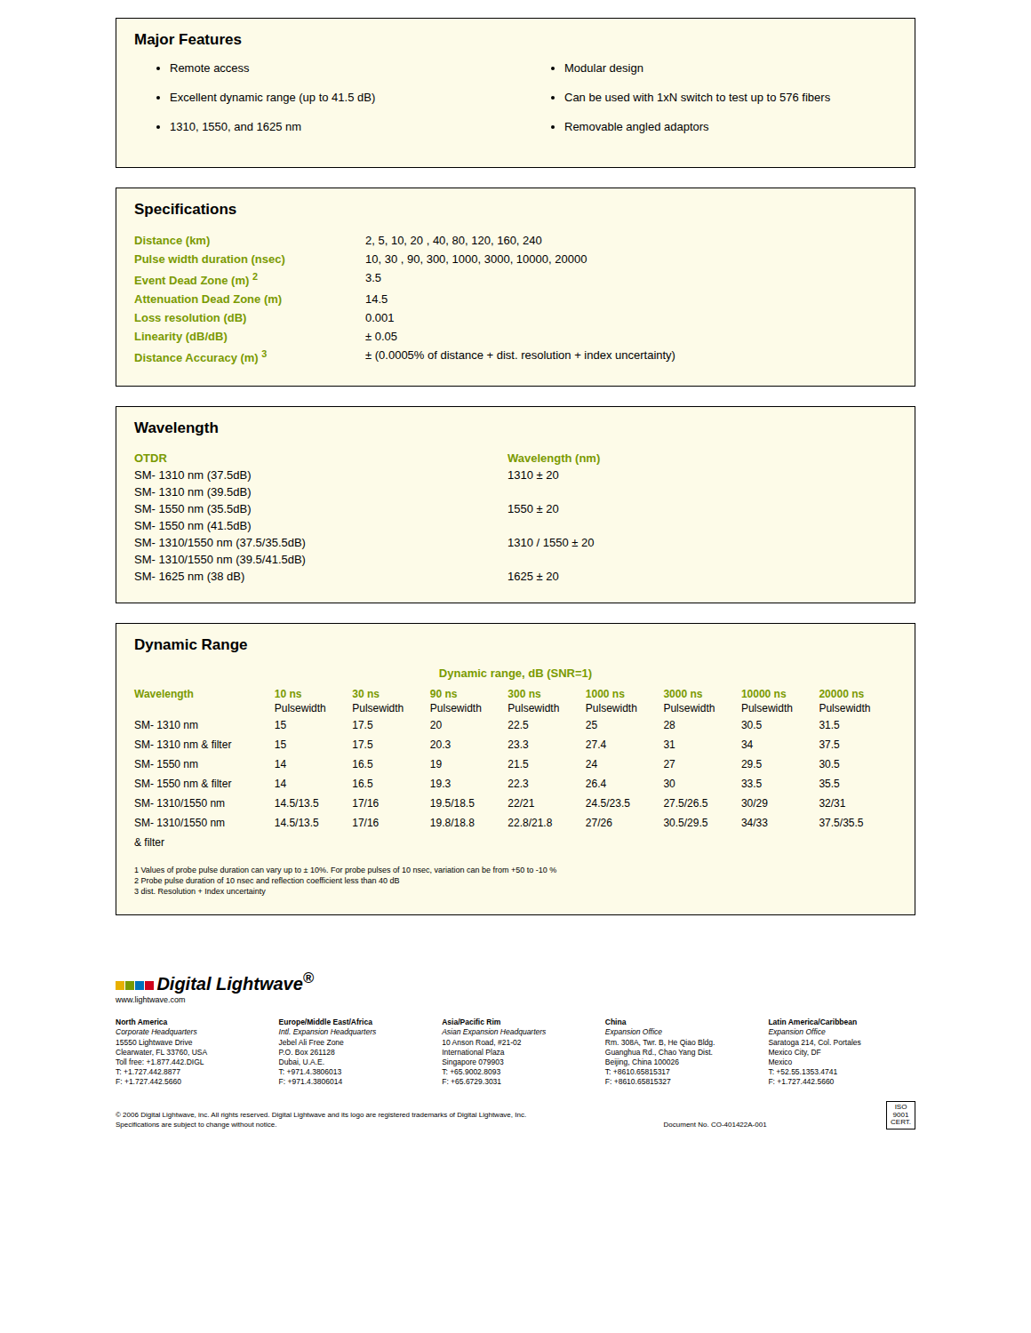Major Features
Remote access
Excellent dynamic range (up to 41.5 dB)
1310, 1550, and 1625 nm
Modular design
Can be used with 1xN switch to test up to 576 fibers
Removable angled adaptors
Specifications
| Distance (km) | 2, 5, 10, 20 , 40, 80, 120, 160, 240 |
| Pulse width duration (nsec) | 10, 30 , 90, 300, 1000, 3000, 10000, 20000 |
| Event Dead Zone (m) 2 | 3.5 |
| Attenuation Dead Zone (m) | 14.5 |
| Loss resolution (dB) | 0.001 |
| Linearity (dB/dB) | ± 0.05 |
| Distance Accuracy (m) 3 | ± (0.0005% of distance + dist. resolution + index uncertainty) |
Wavelength
| OTDR | Wavelength (nm) |
| SM- 1310 nm (37.5dB) | 1310 ± 20 |
| SM- 1310 nm (39.5dB) |
| SM- 1550 nm (35.5dB) | 1550 ± 20 |
| SM- 1550 nm (41.5dB) |
| SM- 1310/1550 nm (37.5/35.5dB) | 1310 / 1550 ± 20 |
| SM- 1310/1550 nm (39.5/41.5dB) |
| SM- 1625 nm (38 dB) | 1625 ± 20 |
Dynamic Range
Dynamic range, dB (SNR=1)
| Wavelength | 10 ns | 30 ns | 90 ns | 300 ns | 1000 ns | 3000 ns | 10000 ns | 20000 ns |
| --- | --- | --- | --- | --- | --- | --- | --- | --- |
| | Pulsewidth | Pulsewidth | Pulsewidth | Pulsewidth | Pulsewidth | Pulsewidth | Pulsewidth | Pulsewidth |
| SM- 1310 nm | 15 | 17.5 | 20 | 22.5 | 25 | 28 | 30.5 | 31.5 |
| SM- 1310 nm & filter | 15 | 17.5 | 20.3 | 23.3 | 27.4 | 31 | 34 | 37.5 |
| SM- 1550 nm | 14 | 16.5 | 19 | 21.5 | 24 | 27 | 29.5 | 30.5 |
| SM- 1550 nm & filter | 14 | 16.5 | 19.3 | 22.3 | 26.4 | 30 | 33.5 | 35.5 |
| SM- 1310/1550 nm | 14.5/13.5 | 17/16 | 19.5/18.5 | 22/21 | 24.5/23.5 | 27.5/26.5 | 30/29 | 32/31 |
| SM- 1310/1550 nm | 14.5/13.5 | 17/16 | 19.8/18.8 | 22.8/21.8 | 27/26 | 30.5/29.5 | 34/33 | 37.5/35.5 |
| & filter | |
1 Values of probe pulse duration can vary up to ± 10%. For probe pulses of 10 nsec, variation can be from +50 to -10 %
2 Probe pulse duration of 10 nsec and reflection coefficient less than 40 dB
3 dist. Resolution + Index uncertainty
Digital Lightwave®
www.lightwave.com
North America
Corporate Headquarters
15550 Lightwave Drive
Clearwater, FL 33760, USA
Toll free: +1.877.442.DIGL
T: +1.727.442.8877
F: +1.727.442.5660
Europe/Middle East/Africa
Intl. Expansion Headquarters
Jebel Ali Free Zone
P.O. Box 261128
Dubai, U.A.E.
T: +971.4.3806013
F: +971.4.3806014
Asia/Pacific Rim
Asian Expansion Headquarters
10 Anson Road, #21-02
International Plaza
Singapore 079903
T: +65.9002.8093
F: +65.6729.3031
China
Expansion Office
Rm. 308A, Twr. B, He Qiao Bldg.
Guanghua Rd., Chao Yang Dist.
Beijing, China 100026
T: +8610.65815317
F: +8610.65815327
Latin America/Caribbean
Expansion Office
Saratoga 214, Col. Portales
Mexico City, DF
Mexico
T: +52.55.1353.4741
F: +1.727.442.5660
© 2006 Digital Lightwave, inc. All rights reserved. Digital Lightwave and its logo are registered trademarks of Digital Lightwave, Inc.
Specifications are subject to change without notice.
Document No. CO-401422A-001
ISO
9001
CERT.